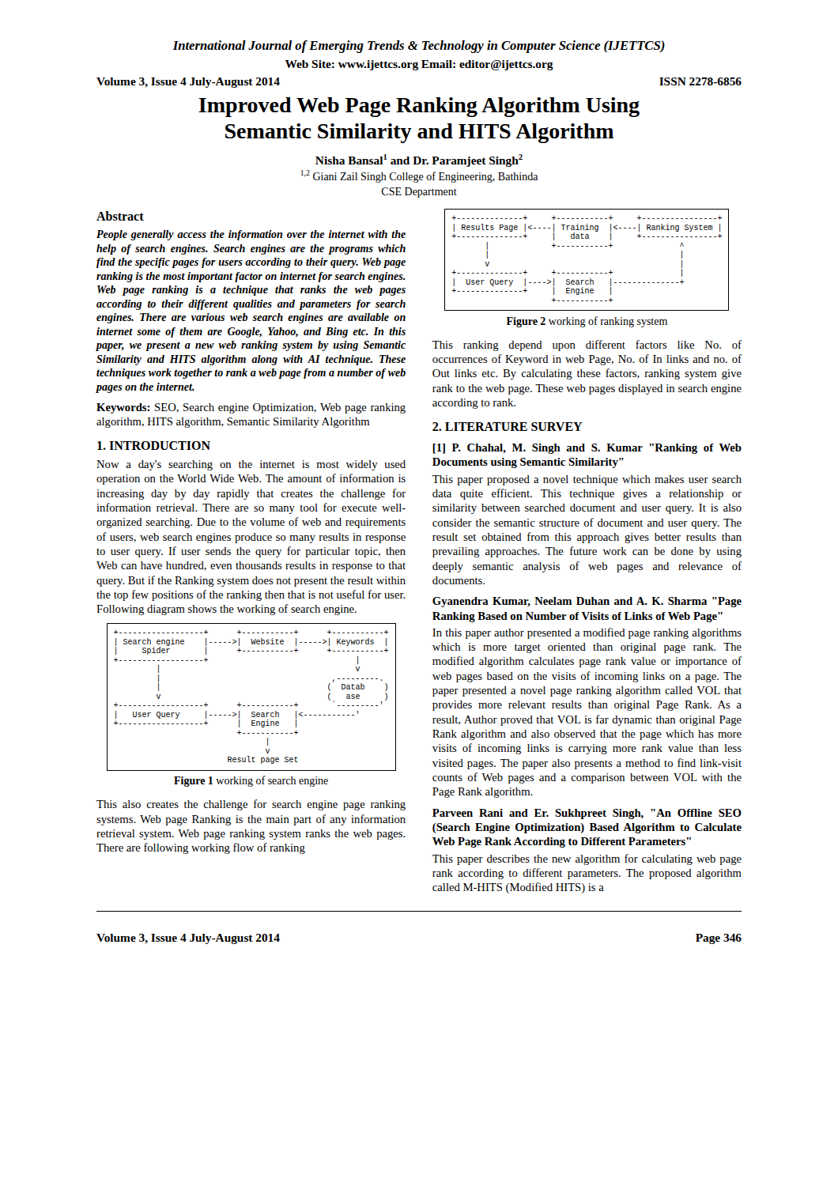International Journal of Emerging Trends & Technology in Computer Science (IJETTCS)
Web Site: www.ijettcs.org Email: editor@ijettcs.org
Volume 3, Issue 4 July-August 2014 ISSN 2278-6856
Improved Web Page Ranking Algorithm Using
Semantic Similarity and HITS Algorithm
Nisha Bansal1 and Dr. Paramjeet Singh2
1,2 Giani Zail Singh College of Engineering, Bathinda
CSE Department
Abstract
People generally access the information over the internet with the help of search engines. Search engines are the programs which find the specific pages for users according to their query. Web page ranking is the most important factor on internet for search engines. Web page ranking is a technique that ranks the web pages according to their different qualities and parameters for search engines. There are various web search engines are available on internet some of them are Google, Yahoo, and Bing etc. In this paper, we present a new web ranking system by using Semantic Similarity and HITS algorithm along with AI technique. These techniques work together to rank a web page from a number of web pages on the internet.
Keywords: SEO, Search engine Optimization, Web page ranking algorithm, HITS algorithm, Semantic Similarity Algorithm
1. INTRODUCTION
Now a day's searching on the internet is most widely used operation on the World Wide Web. The amount of information is increasing day by day rapidly that creates the challenge for information retrieval. There are so many tool for execute well-organized searching. Due to the volume of web and requirements of users, web search engines produce so many results in response to user query. If user sends the query for particular topic, then Web can have hundred, even thousands results in response to that query. But if the Ranking system does not present the result within the top few positions of the ranking then that is not useful for user. Following diagram shows the working of search engine.
+------------------+ +-----------+ +-----------+ | Search engine |----->| Website |----->| Keywords | | Spider | +-----------+ +-----------+ +------------------+ | | v | ,---------. | ( Datab ) v ( ase ) +------------------+ +-----------+ `---------' | User Query |----->| Search |<-----------' +------------------+ | Engine | +-----------+ | v Result page Set
Figure 1 working of search engine
This also creates the challenge for search engine page ranking systems. Web page Ranking is the main part of any information retrieval system. Web page ranking system ranks the web pages. There are following working flow of ranking
+--------------+ +-----------+ +----------------+ | Results Page |<----| Training |<----| Ranking System | +--------------+ | data | +----------------+ | +-----------+ ^ | | v | +--------------+ +-----------+ | | User Query |---->| Search |--------------+ +--------------+ | Engine | +-----------+
Figure 2 working of ranking system
This ranking depend upon different factors like No. of occurrences of Keyword in web Page, No. of In links and no. of Out links etc. By calculating these factors, ranking system give rank to the web page. These web pages displayed in search engine according to rank.
2. LITERATURE SURVEY
[1] P. Chahal, M. Singh and S. Kumar "Ranking of Web Documents using Semantic Similarity"
This paper proposed a novel technique which makes user search data quite efficient. This technique gives a relationship or similarity between searched document and user query. It is also consider the semantic structure of document and user query. The result set obtained from this approach gives better results than prevailing approaches. The future work can be done by using deeply semantic analysis of web pages and relevance of documents.
Gyanendra Kumar, Neelam Duhan and A. K. Sharma "Page Ranking Based on Number of Visits of Links of Web Page"
In this paper author presented a modified page ranking algorithms which is more target oriented than original page rank. The modified algorithm calculates page rank value or importance of web pages based on the visits of incoming links on a page. The paper presented a novel page ranking algorithm called VOL that provides more relevant results than original Page Rank. As a result, Author proved that VOL is far dynamic than original Page Rank algorithm and also observed that the page which has more visits of incoming links is carrying more rank value than less visited pages. The paper also presents a method to find link-visit counts of Web pages and a comparison between VOL with the Page Rank algorithm.
Parveen Rani and Er. Sukhpreet Singh, "An Offline SEO (Search Engine Optimization) Based Algorithm to Calculate Web Page Rank According to Different Parameters"
This paper describes the new algorithm for calculating web page rank according to different parameters. The proposed algorithm called M-HITS (Modified HITS) is a
Volume 3, Issue 4 July-August 2014 Page 346